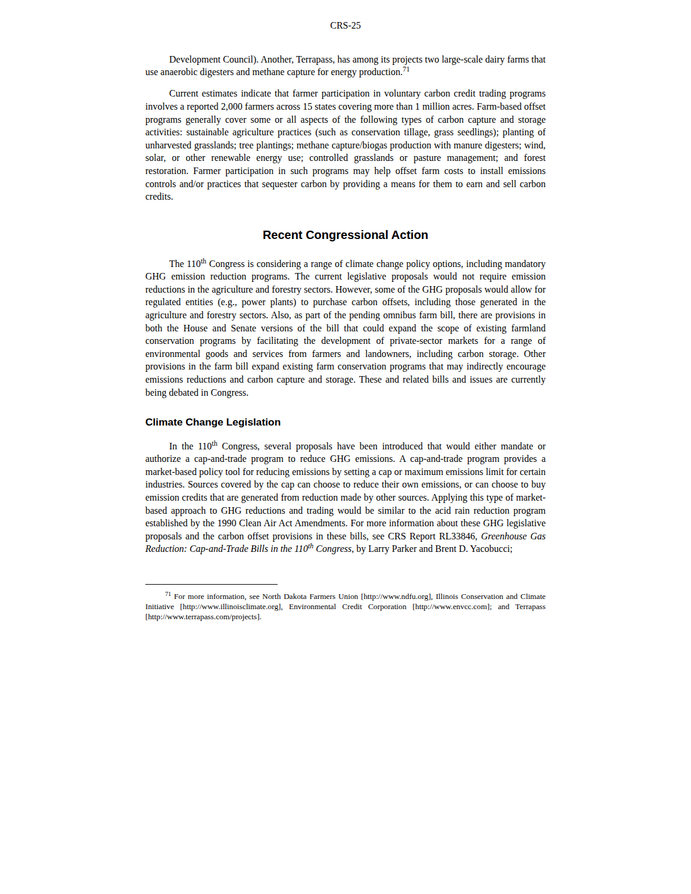CRS-25
Development Council). Another, Terrapass, has among its projects two large-scale dairy farms that use anaerobic digesters and methane capture for energy production.71
Current estimates indicate that farmer participation in voluntary carbon credit trading programs involves a reported 2,000 farmers across 15 states covering more than 1 million acres. Farm-based offset programs generally cover some or all aspects of the following types of carbon capture and storage activities: sustainable agriculture practices (such as conservation tillage, grass seedlings); planting of unharvested grasslands; tree plantings; methane capture/biogas production with manure digesters; wind, solar, or other renewable energy use; controlled grasslands or pasture management; and forest restoration. Farmer participation in such programs may help offset farm costs to install emissions controls and/or practices that sequester carbon by providing a means for them to earn and sell carbon credits.
Recent Congressional Action
The 110th Congress is considering a range of climate change policy options, including mandatory GHG emission reduction programs. The current legislative proposals would not require emission reductions in the agriculture and forestry sectors. However, some of the GHG proposals would allow for regulated entities (e.g., power plants) to purchase carbon offsets, including those generated in the agriculture and forestry sectors. Also, as part of the pending omnibus farm bill, there are provisions in both the House and Senate versions of the bill that could expand the scope of existing farmland conservation programs by facilitating the development of private-sector markets for a range of environmental goods and services from farmers and landowners, including carbon storage. Other provisions in the farm bill expand existing farm conservation programs that may indirectly encourage emissions reductions and carbon capture and storage. These and related bills and issues are currently being debated in Congress.
Climate Change Legislation
In the 110th Congress, several proposals have been introduced that would either mandate or authorize a cap-and-trade program to reduce GHG emissions. A cap-and-trade program provides a market-based policy tool for reducing emissions by setting a cap or maximum emissions limit for certain industries. Sources covered by the cap can choose to reduce their own emissions, or can choose to buy emission credits that are generated from reduction made by other sources. Applying this type of market-based approach to GHG reductions and trading would be similar to the acid rain reduction program established by the 1990 Clean Air Act Amendments. For more information about these GHG legislative proposals and the carbon offset provisions in these bills, see CRS Report RL33846, Greenhouse Gas Reduction: Cap-and-Trade Bills in the 110th Congress, by Larry Parker and Brent D. Yacobucci;
71 For more information, see North Dakota Farmers Union [http://www.ndfu.org], Illinois Conservation and Climate Initiative [http://www.illinoisclimate.org], Environmental Credit Corporation [http://www.envcc.com]; and Terrapass [http://www.terrapass.com/projects].